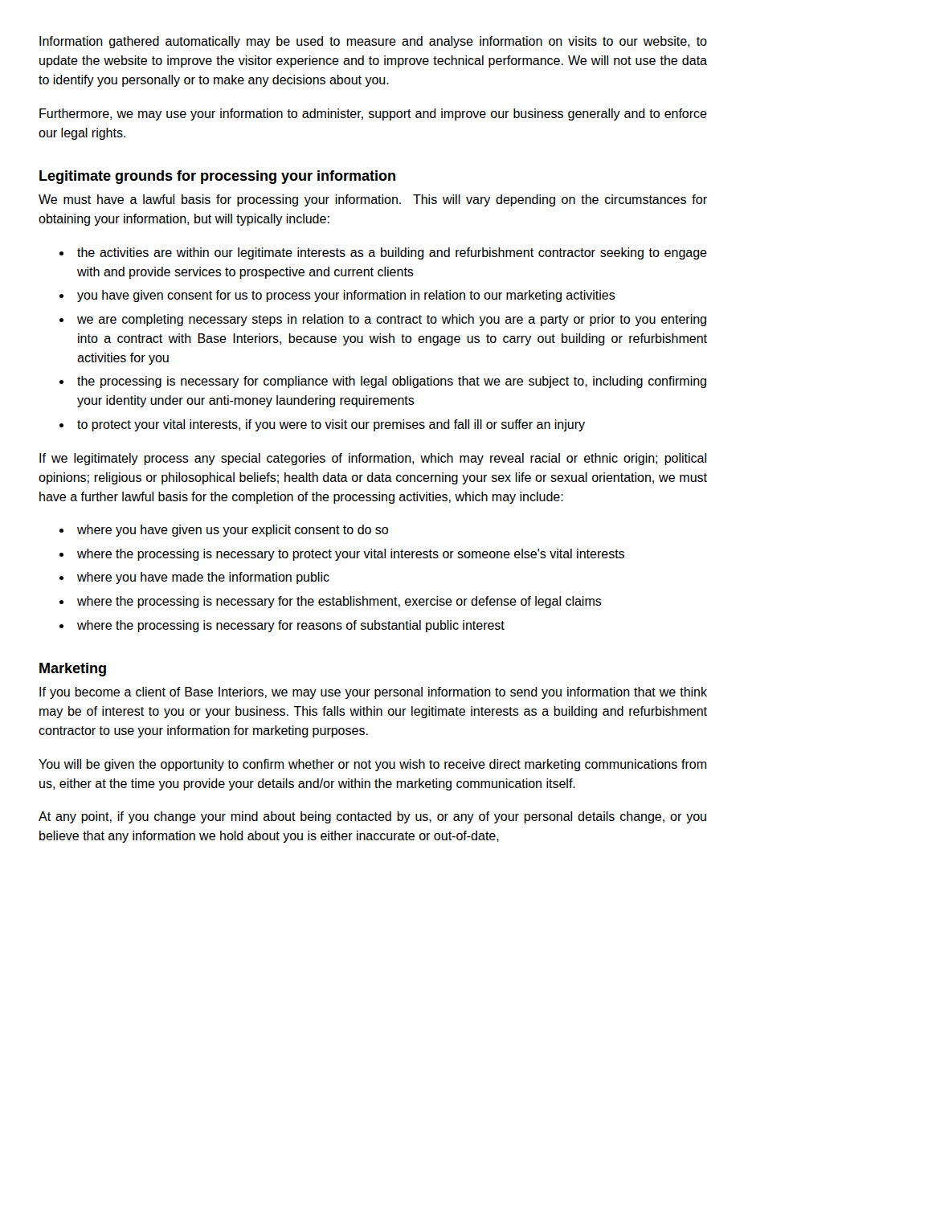Information gathered automatically may be used to measure and analyse information on visits to our website, to update the website to improve the visitor experience and to improve technical performance. We will not use the data to identify you personally or to make any decisions about you.
Furthermore, we may use your information to administer, support and improve our business generally and to enforce our legal rights.
Legitimate grounds for processing your information
We must have a lawful basis for processing your information. This will vary depending on the circumstances for obtaining your information, but will typically include:
the activities are within our legitimate interests as a building and refurbishment contractor seeking to engage with and provide services to prospective and current clients
you have given consent for us to process your information in relation to our marketing activities
we are completing necessary steps in relation to a contract to which you are a party or prior to you entering into a contract with Base Interiors, because you wish to engage us to carry out building or refurbishment activities for you
the processing is necessary for compliance with legal obligations that we are subject to, including confirming your identity under our anti-money laundering requirements
to protect your vital interests, if you were to visit our premises and fall ill or suffer an injury
If we legitimately process any special categories of information, which may reveal racial or ethnic origin; political opinions; religious or philosophical beliefs; health data or data concerning your sex life or sexual orientation, we must have a further lawful basis for the completion of the processing activities, which may include:
where you have given us your explicit consent to do so
where the processing is necessary to protect your vital interests or someone else's vital interests
where you have made the information public
where the processing is necessary for the establishment, exercise or defense of legal claims
where the processing is necessary for reasons of substantial public interest
Marketing
If you become a client of Base Interiors, we may use your personal information to send you information that we think may be of interest to you or your business. This falls within our legitimate interests as a building and refurbishment contractor to use your information for marketing purposes.
You will be given the opportunity to confirm whether or not you wish to receive direct marketing communications from us, either at the time you provide your details and/or within the marketing communication itself.
At any point, if you change your mind about being contacted by us, or any of your personal details change, or you believe that any information we hold about you is either inaccurate or out-of-date,